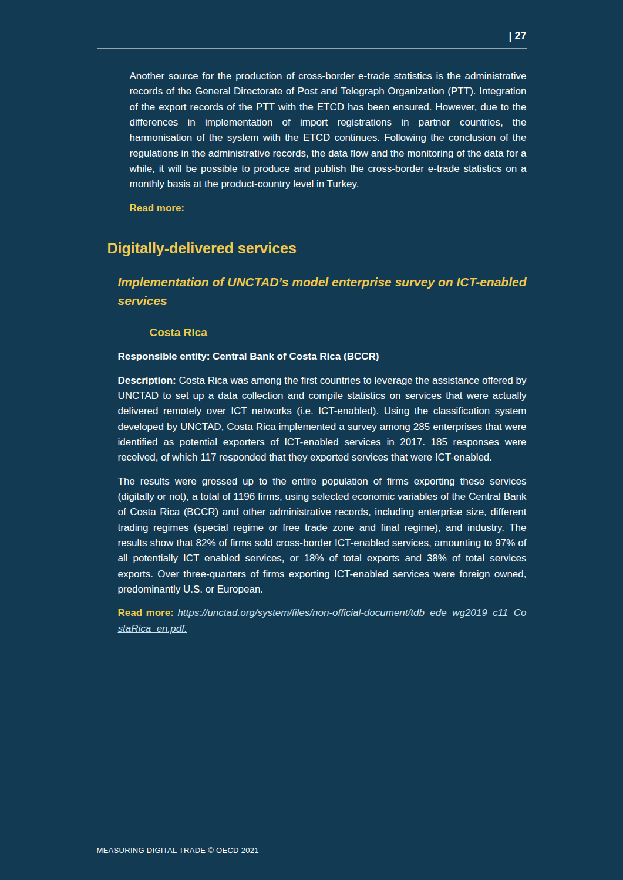| 27
Another source for the production of cross-border e-trade statistics is the administrative records of the General Directorate of Post and Telegraph Organization (PTT). Integration of the export records of the PTT with the ETCD has been ensured. However, due to the differences in implementation of import registrations in partner countries, the harmonisation of the system with the ETCD continues. Following the conclusion of the regulations in the administrative records, the data flow and the monitoring of the data for a while, it will be possible to produce and publish the cross-border e-trade statistics on a monthly basis at the product-country level in Turkey.
Read more:
Digitally-delivered services
Implementation of UNCTAD’s model enterprise survey on ICT-enabled services
Costa Rica
Responsible entity: Central Bank of Costa Rica (BCCR)
Description: Costa Rica was among the first countries to leverage the assistance offered by UNCTAD to set up a data collection and compile statistics on services that were actually delivered remotely over ICT networks (i.e. ICT-enabled). Using the classification system developed by UNCTAD, Costa Rica implemented a survey among 285 enterprises that were identified as potential exporters of ICT-enabled services in 2017. 185 responses were received, of which 117 responded that they exported services that were ICT-enabled.
The results were grossed up to the entire population of firms exporting these services (digitally or not), a total of 1196 firms, using selected economic variables of the Central Bank of Costa Rica (BCCR) and other administrative records, including enterprise size, different trading regimes (special regime or free trade zone and final regime), and industry. The results show that 82% of firms sold cross-border ICT-enabled services, amounting to 97% of all potentially ICT enabled services, or 18% of total exports and 38% of total services exports. Over three-quarters of firms exporting ICT-enabled services were foreign owned, predominantly U.S. or European.
Read more: https://unctad.org/system/files/non-official-document/tdb_ede_wg2019_c11_CostaRica_en.pdf.
MEASURING DIGITAL TRADE © OECD 2021